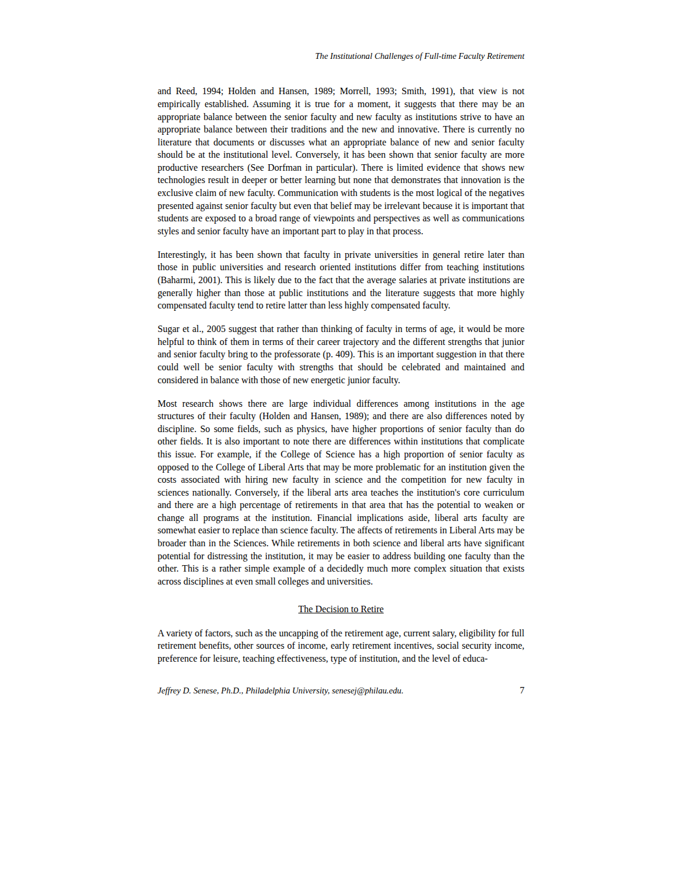The Institutional Challenges of Full-time Faculty Retirement
and Reed, 1994; Holden and Hansen, 1989; Morrell, 1993; Smith, 1991), that view is not empirically established. Assuming it is true for a moment, it suggests that there may be an appropriate balance between the senior faculty and new faculty as institutions strive to have an appropriate balance between their traditions and the new and innovative. There is currently no literature that documents or discusses what an appropriate balance of new and senior faculty should be at the institutional level. Conversely, it has been shown that senior faculty are more productive researchers (See Dorfman in particular). There is limited evidence that shows new technologies result in deeper or better learning but none that demonstrates that innovation is the exclusive claim of new faculty. Communication with students is the most logical of the negatives presented against senior faculty but even that belief may be irrelevant because it is important that students are exposed to a broad range of viewpoints and perspectives as well as communications styles and senior faculty have an important part to play in that process.
Interestingly, it has been shown that faculty in private universities in general retire later than those in public universities and research oriented institutions differ from teaching institutions (Baharmi, 2001). This is likely due to the fact that the average salaries at private institutions are generally higher than those at public institutions and the literature suggests that more highly compensated faculty tend to retire latter than less highly compensated faculty.
Sugar et al., 2005 suggest that rather than thinking of faculty in terms of age, it would be more helpful to think of them in terms of their career trajectory and the different strengths that junior and senior faculty bring to the professorate (p. 409). This is an important suggestion in that there could well be senior faculty with strengths that should be celebrated and maintained and considered in balance with those of new energetic junior faculty.
Most research shows there are large individual differences among institutions in the age structures of their faculty (Holden and Hansen, 1989); and there are also differences noted by discipline. So some fields, such as physics, have higher proportions of senior faculty than do other fields. It is also important to note there are differences within institutions that complicate this issue. For example, if the College of Science has a high proportion of senior faculty as opposed to the College of Liberal Arts that may be more problematic for an institution given the costs associated with hiring new faculty in science and the competition for new faculty in sciences nationally. Conversely, if the liberal arts area teaches the institution's core curriculum and there are a high percentage of retirements in that area that has the potential to weaken or change all programs at the institution. Financial implications aside, liberal arts faculty are somewhat easier to replace than science faculty. The affects of retirements in Liberal Arts may be broader than in the Sciences. While retirements in both science and liberal arts have significant potential for distressing the institution, it may be easier to address building one faculty than the other. This is a rather simple example of a decidedly much more complex situation that exists across disciplines at even small colleges and universities.
The Decision to Retire
A variety of factors, such as the uncapping of the retirement age, current salary, eligibility for full retirement benefits, other sources of income, early retirement incentives, social security income, preference for leisure, teaching effectiveness, type of institution, and the level of educa-
Jeffrey D. Senese, Ph.D., Philadelphia University, senesej@philau.edu. 7